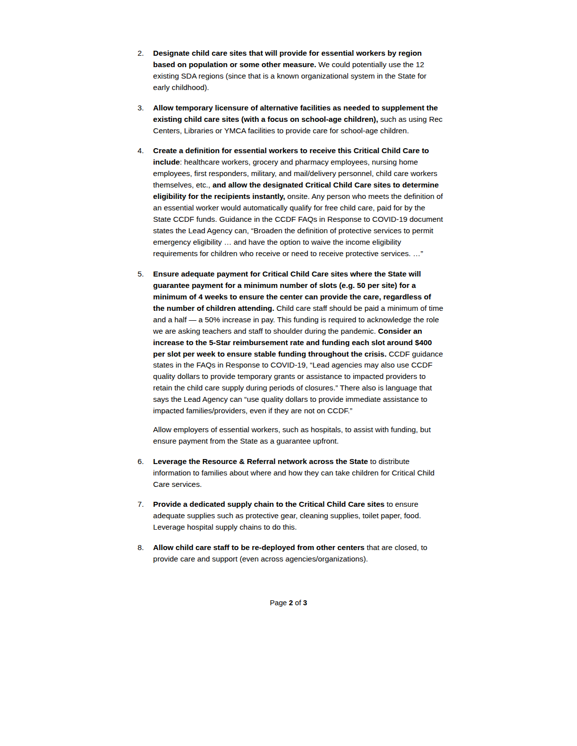2.
Designate child care sites that will provide for essential workers by region based on population or some other measure. We could potentially use the 12 existing SDA regions (since that is a known organizational system in the State for early childhood).
3.
Allow temporary licensure of alternative facilities as needed to supplement the existing child care sites (with a focus on school-age children), such as using Rec Centers, Libraries or YMCA facilities to provide care for school-age children.
4.
Create a definition for essential workers to receive this Critical Child Care to include: healthcare workers, grocery and pharmacy employees, nursing home employees, first responders, military, and mail/delivery personnel, child care workers themselves, etc., and allow the designated Critical Child Care sites to determine eligibility for the recipients instantly, onsite. Any person who meets the definition of an essential worker would automatically qualify for free child care, paid for by the State CCDF funds. Guidance in the CCDF FAQs in Response to COVID-19 document states the Lead Agency can, “Broaden the definition of protective services to permit emergency eligibility … and have the option to waive the income eligibility requirements for children who receive or need to receive protective services. …”
5.
Ensure adequate payment for Critical Child Care sites where the State will guarantee payment for a minimum number of slots (e.g. 50 per site) for a minimum of 4 weeks to ensure the center can provide the care, regardless of the number of children attending. Child care staff should be paid a minimum of time and a half — a 50% increase in pay. This funding is required to acknowledge the role we are asking teachers and staff to shoulder during the pandemic. Consider an increase to the 5-Star reimbursement rate and funding each slot around $400 per slot per week to ensure stable funding throughout the crisis. CCDF guidance states in the FAQs in Response to COVID-19, “Lead agencies may also use CCDF quality dollars to provide temporary grants or assistance to impacted providers to retain the child care supply during periods of closures.” There also is language that says the Lead Agency can “use quality dollars to provide immediate assistance to impacted families/providers, even if they are not on CCDF.”
Allow employers of essential workers, such as hospitals, to assist with funding, but ensure payment from the State as a guarantee upfront.
6.
Leverage the Resource & Referral network across the State to distribute information to families about where and how they can take children for Critical Child Care services.
7.
Provide a dedicated supply chain to the Critical Child Care sites to ensure adequate supplies such as protective gear, cleaning supplies, toilet paper, food. Leverage hospital supply chains to do this.
8.
Allow child care staff to be re-deployed from other centers that are closed, to provide care and support (even across agencies/organizations).
Page 2 of 3